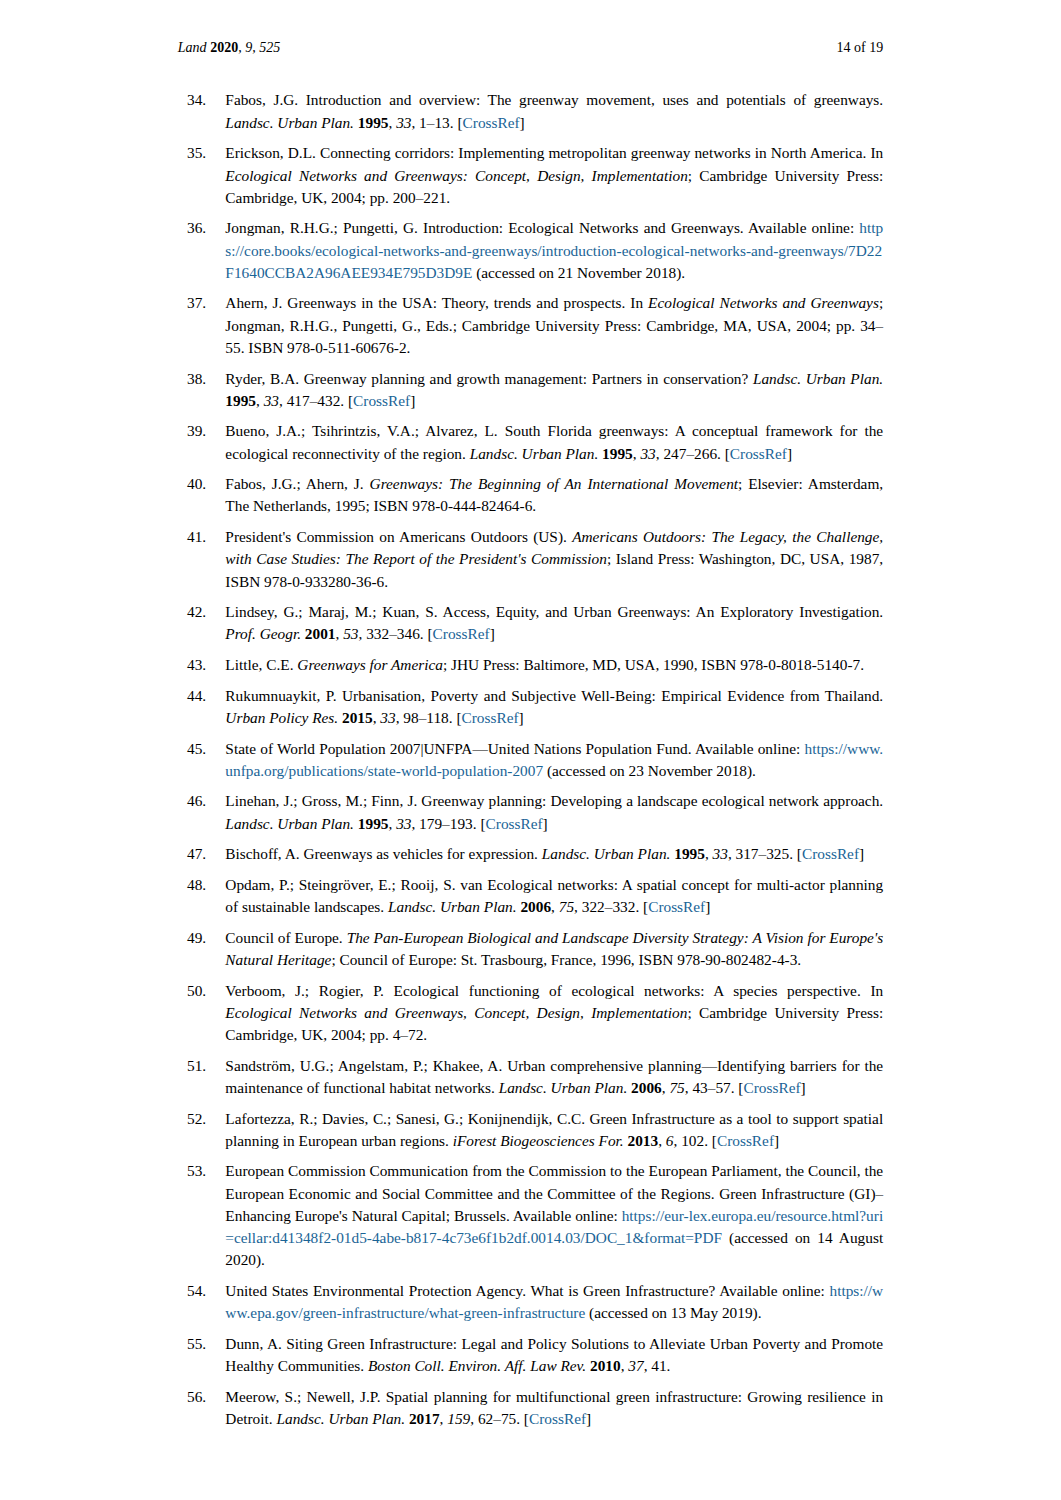Land 2020, 9, 525
14 of 19
Fabos, J.G. Introduction and overview: The greenway movement, uses and potentials of greenways. Landsc. Urban Plan. 1995, 33, 1–13. [CrossRef]
Erickson, D.L. Connecting corridors: Implementing metropolitan greenway networks in North America. In Ecological Networks and Greenways: Concept, Design, Implementation; Cambridge University Press: Cambridge, UK, 2004; pp. 200–221.
Jongman, R.H.G.; Pungetti, G. Introduction: Ecological Networks and Greenways. Available online: https://core.books/ecological-networks-and-greenways/introduction-ecological-networks-and-greenways/7D22F1640CCBA2A96AEE934E795D3D9E (accessed on 21 November 2018).
Ahern, J. Greenways in the USA: Theory, trends and prospects. In Ecological Networks and Greenways; Jongman, R.H.G., Pungetti, G., Eds.; Cambridge University Press: Cambridge, MA, USA, 2004; pp. 34–55. ISBN 978-0-511-60676-2.
Ryder, B.A. Greenway planning and growth management: Partners in conservation? Landsc. Urban Plan. 1995, 33, 417–432. [CrossRef]
Bueno, J.A.; Tsihrintzis, V.A.; Alvarez, L. South Florida greenways: A conceptual framework for the ecological reconnectivity of the region. Landsc. Urban Plan. 1995, 33, 247–266. [CrossRef]
Fabos, J.G.; Ahern, J. Greenways: The Beginning of An International Movement; Elsevier: Amsterdam, The Netherlands, 1995; ISBN 978-0-444-82464-6.
President's Commission on Americans Outdoors (US). Americans Outdoors: The Legacy, the Challenge, with Case Studies: The Report of the President's Commission; Island Press: Washington, DC, USA, 1987, ISBN 978-0-933280-36-6.
Lindsey, G.; Maraj, M.; Kuan, S. Access, Equity, and Urban Greenways: An Exploratory Investigation. Prof. Geogr. 2001, 53, 332–346. [CrossRef]
Little, C.E. Greenways for America; JHU Press: Baltimore, MD, USA, 1990, ISBN 978-0-8018-5140-7.
Rukumnuaykit, P. Urbanisation, Poverty and Subjective Well-Being: Empirical Evidence from Thailand. Urban Policy Res. 2015, 33, 98–118. [CrossRef]
State of World Population 2007|UNFPA—United Nations Population Fund. Available online: https://www.unfpa.org/publications/state-world-population-2007 (accessed on 23 November 2018).
Linehan, J.; Gross, M.; Finn, J. Greenway planning: Developing a landscape ecological network approach. Landsc. Urban Plan. 1995, 33, 179–193. [CrossRef]
Bischoff, A. Greenways as vehicles for expression. Landsc. Urban Plan. 1995, 33, 317–325. [CrossRef]
Opdam, P.; Steingröver, E.; Rooij, S. van Ecological networks: A spatial concept for multi-actor planning of sustainable landscapes. Landsc. Urban Plan. 2006, 75, 322–332. [CrossRef]
Council of Europe. The Pan-European Biological and Landscape Diversity Strategy: A Vision for Europe's Natural Heritage; Council of Europe: St. Trasbourg, France, 1996, ISBN 978-90-802482-4-3.
Verboom, J.; Rogier, P. Ecological functioning of ecological networks: A species perspective. In Ecological Networks and Greenways, Concept, Design, Implementation; Cambridge University Press: Cambridge, UK, 2004; pp. 4–72.
Sandström, U.G.; Angelstam, P.; Khakee, A. Urban comprehensive planning—Identifying barriers for the maintenance of functional habitat networks. Landsc. Urban Plan. 2006, 75, 43–57. [CrossRef]
Lafortezza, R.; Davies, C.; Sanesi, G.; Konijnendijk, C.C. Green Infrastructure as a tool to support spatial planning in European urban regions. iForest Biogeosciences For. 2013, 6, 102. [CrossRef]
European Commission Communication from the Commission to the European Parliament, the Council, the European Economic and Social Committee and the Committee of the Regions. Green Infrastructure (GI)–Enhancing Europe's Natural Capital; Brussels. Available online: https://eur-lex.europa.eu/resource.html?uri=cellar:d41348f2-01d5-4abe-b817-4c73e6f1b2df.0014.03/DOC_1&format=PDF (accessed on 14 August 2020).
United States Environmental Protection Agency. What is Green Infrastructure? Available online: https://www.epa.gov/green-infrastructure/what-green-infrastructure (accessed on 13 May 2019).
Dunn, A. Siting Green Infrastructure: Legal and Policy Solutions to Alleviate Urban Poverty and Promote Healthy Communities. Boston Coll. Environ. Aff. Law Rev. 2010, 37, 41.
Meerow, S.; Newell, J.P. Spatial planning for multifunctional green infrastructure: Growing resilience in Detroit. Landsc. Urban Plan. 2017, 159, 62–75. [CrossRef]